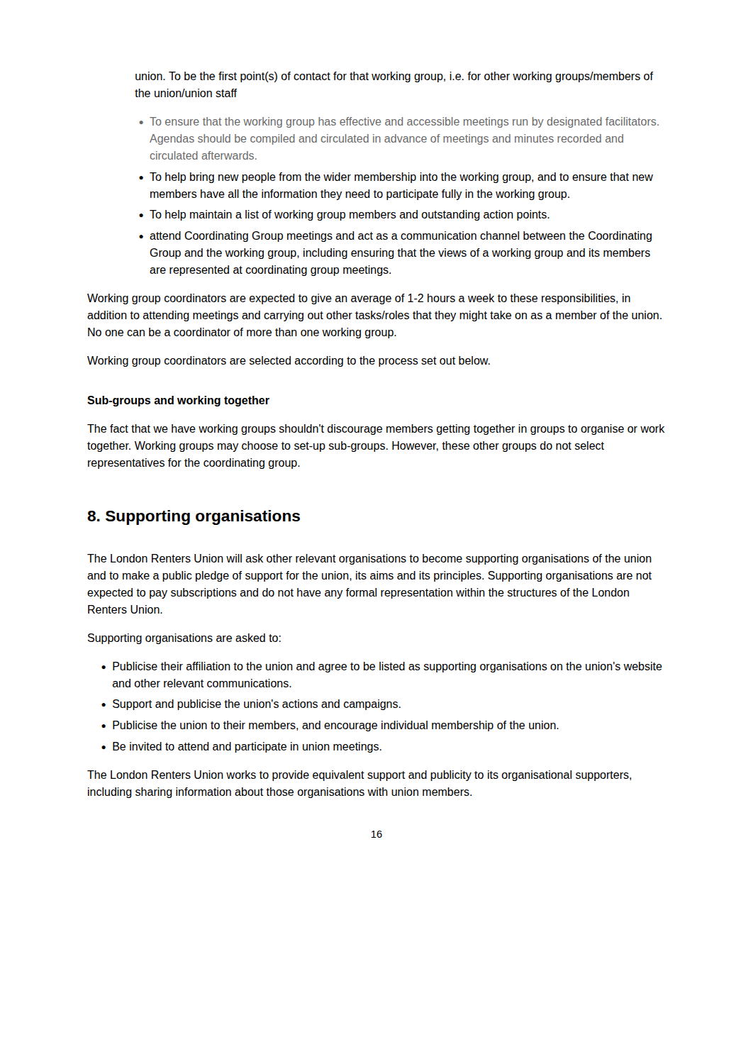union. To be the first point(s) of contact for that working group, i.e. for other working groups/members of the union/union staff
To ensure that the working group has effective and accessible meetings run by designated facilitators. Agendas should be compiled and circulated in advance of meetings and minutes recorded and circulated afterwards.
To help bring new people from the wider membership into the working group, and to ensure that new members have all the information they need to participate fully in the working group.
To help maintain a list of working group members and outstanding action points.
attend Coordinating Group meetings and act as a communication channel between the Coordinating Group and the working group, including ensuring that the views of a working group and its members are represented at coordinating group meetings.
Working group coordinators are expected to give an average of 1-2 hours a week to these responsibilities, in addition to attending meetings and carrying out other tasks/roles that they might take on as a member of the union. No one can be a coordinator of more than one working group.
Working group coordinators are selected according to the process set out below.
Sub-groups and working together
The fact that we have working groups shouldn't discourage members getting together in groups to organise or work together. Working groups may choose to set-up sub-groups. However, these other groups do not select representatives for the coordinating group.
8. Supporting organisations
The London Renters Union will ask other relevant organisations to become supporting organisations of the union and to make a public pledge of support for the union, its aims and its principles. Supporting organisations are not expected to pay subscriptions and do not have any formal representation within the structures of the London Renters Union.
Supporting organisations are asked to:
Publicise their affiliation to the union and agree to be listed as supporting organisations on the union's website and other relevant communications.
Support and publicise the union's actions and campaigns.
Publicise the union to their members, and encourage individual membership of the union.
Be invited to attend and participate in union meetings.
The London Renters Union works to provide equivalent support and publicity to its organisational supporters, including sharing information about those organisations with union members.
16